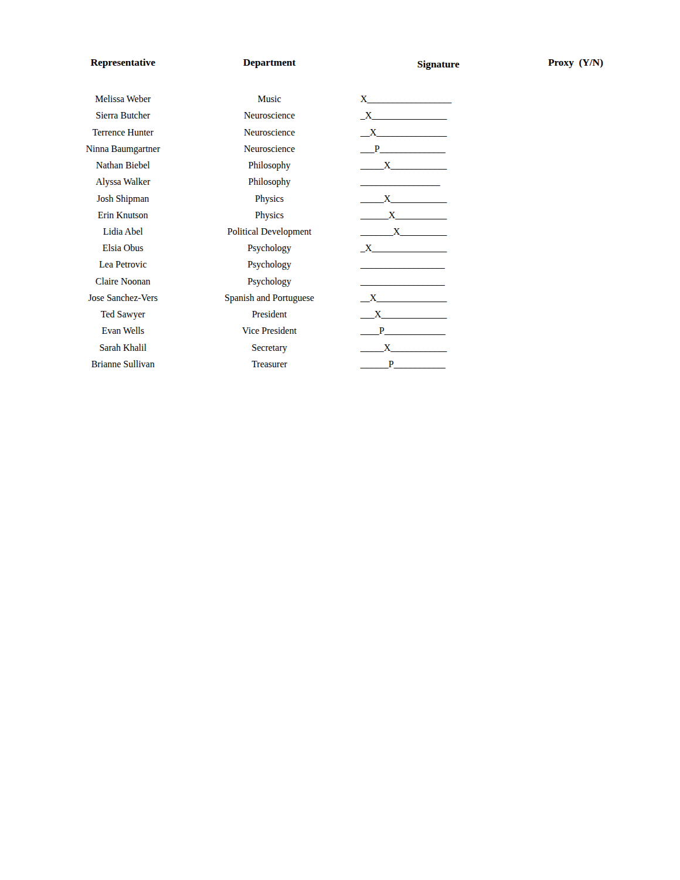| Representative | Department | Signature | Proxy (Y/N) |
| --- | --- | --- | --- |
| Melissa Weber | Music | X__________________ | |
| Sierra Butcher | Neuroscience | _X________________ | |
| Terrence Hunter | Neuroscience | __X_______________ | |
| Ninna Baumgartner | Neuroscience | ___P______________ | |
| Nathan Biebel | Philosophy | _____X____________ | |
| Alyssa Walker | Philosophy | _________________ | |
| Josh Shipman | Physics | _____X____________ | |
| Erin Knutson | Physics | ______X___________ | |
| Lidia Abel | Political Development | _______X__________ | |
| Elsia Obus | Psychology | _X________________ | |
| Lea Petrovic | Psychology | __________________ | |
| Claire Noonan | Psychology | __________________ | |
| Jose Sanchez-Vers | Spanish and Portuguese | __X_______________ | |
| Ted Sawyer | President | ___X______________ | |
| Evan Wells | Vice President | ____P_____________ | |
| Sarah Khalil | Secretary | _____X____________ | |
| Brianne Sullivan | Treasurer | ______P___________ | |